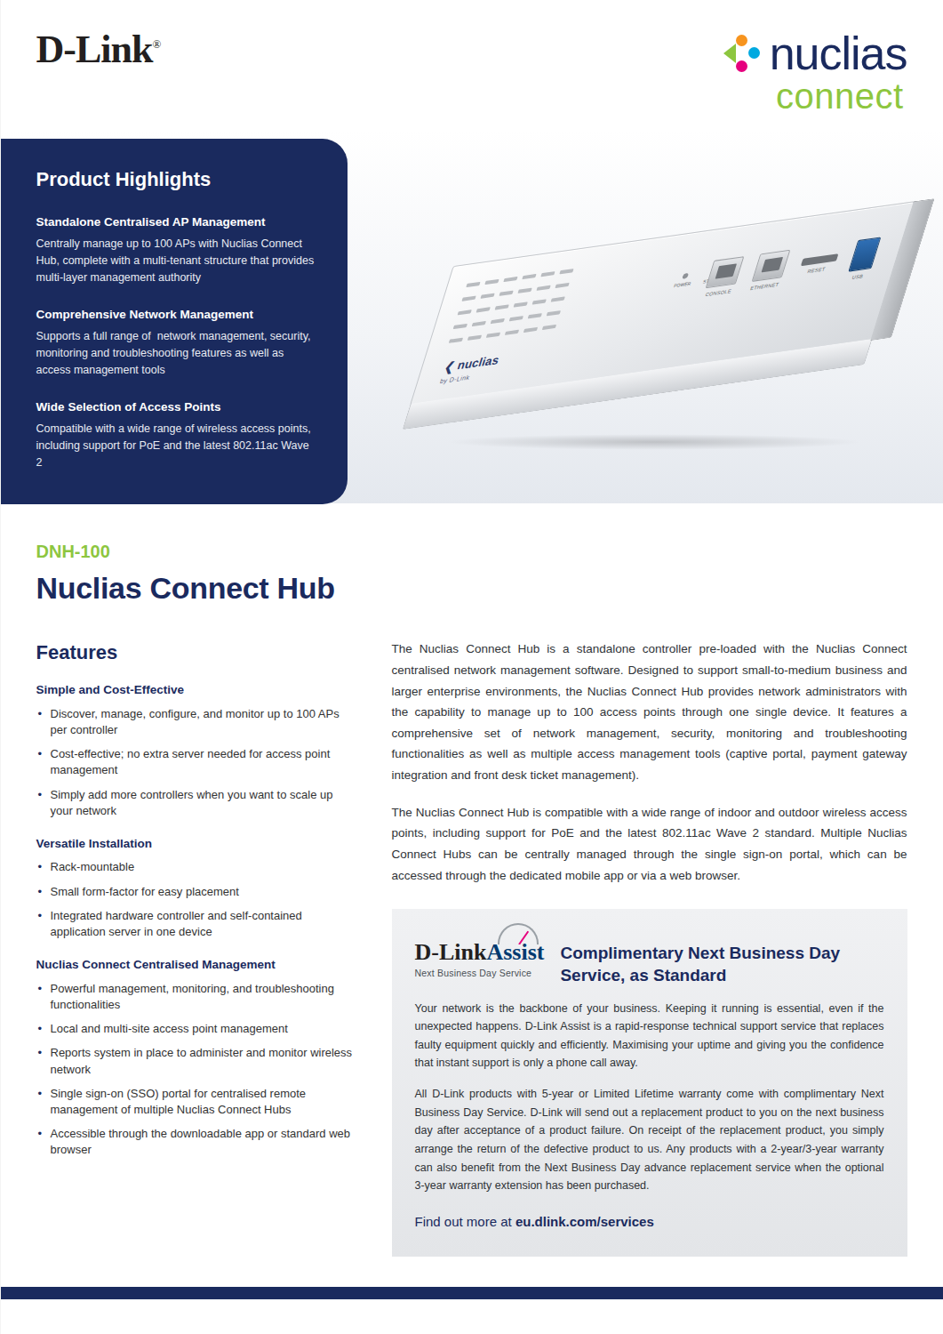D-Link®
nuclias
connect
Product Highlights
Standalone Centralised AP Management
Centrally manage up to 100 APs with Nuclias Connect Hub, complete with a multi-tenant structure that provides multi-layer management authority
Comprehensive Network Management
Supports a full range of network management, security, monitoring and troubleshooting features as well as access management tools
Wide Selection of Access Points
Compatible with a wide range of wireless access points, including support for PoE and the latest 802.11ac Wave 2
❮ nuclias by D-Link
Power
Status
Console
Ethernet
Reset
USB
DNH-100
DNH-100
Nuclias Connect Hub
Features
Simple and Cost-Effective
Discover, manage, configure, and monitor up to 100 APs per controller
Cost-effective; no extra server needed for access point management
Simply add more controllers when you want to scale up your network
Versatile Installation
Rack-mountable
Small form-factor for easy placement
Integrated hardware controller and self-contained application server in one device
Nuclias Connect Centralised Management
Powerful management, monitoring, and troubleshooting functionalities
Local and multi-site access point management
Reports system in place to administer and monitor wireless network
Single sign-on (SSO) portal for centralised remote management of multiple Nuclias Connect Hubs
Accessible through the downloadable app or standard web browser
The Nuclias Connect Hub is a standalone controller pre-loaded with the Nuclias Connect centralised network management software. Designed to support small-to-medium business and larger enterprise environments, the Nuclias Connect Hub provides network administrators with the capability to manage up to 100 access points through one single device. It features a comprehensive set of network management, security, monitoring and troubleshooting functionalities as well as multiple access management tools (captive portal, payment gateway integration and front desk ticket management).
The Nuclias Connect Hub is compatible with a wide range of indoor and outdoor wireless access points, including support for PoE and the latest 802.11ac Wave 2 standard. Multiple Nuclias Connect Hubs can be centrally managed through the single sign-on portal, which can be accessed through the dedicated mobile app or via a web browser.
D-Link Assist
Next Business Day Service
Complimentary Next Business Day
Service, as Standard
Your network is the backbone of your business. Keeping it running is essential, even if the unexpected happens. D-Link Assist is a rapid-response technical support service that replaces faulty equipment quickly and efficiently. Maximising your uptime and giving you the confidence that instant support is only a phone call away.
All D-Link products with 5-year or Limited Lifetime warranty come with complimentary Next Business Day Service. D-Link will send out a replacement product to you on the next business day after acceptance of a product failure. On receipt of the replacement product, you simply arrange the return of the defective product to us. Any products with a 2-year/3-year warranty can also benefit from the Next Business Day advance replacement service when the optional 3-year warranty extension has been purchased.
Find out more at eu.dlink.com/services